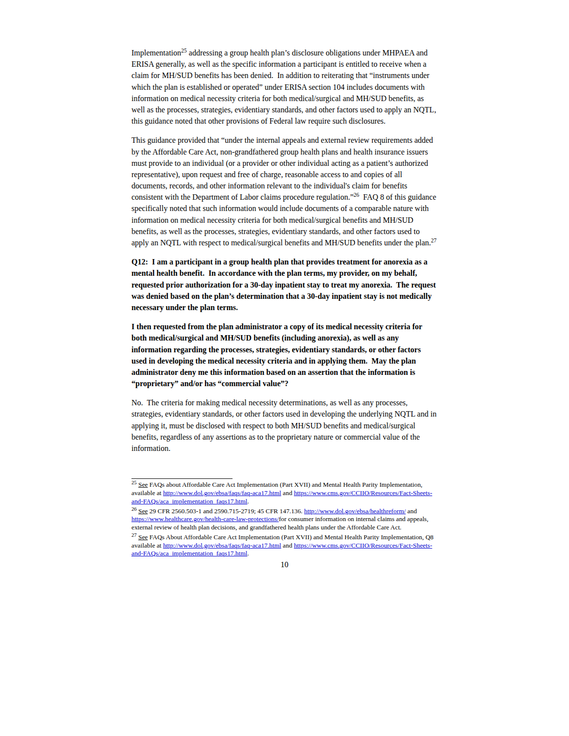Implementation25 addressing a group health plan’s disclosure obligations under MHPAEA and ERISA generally, as well as the specific information a participant is entitled to receive when a claim for MH/SUD benefits has been denied. In addition to reiterating that “instruments under which the plan is established or operated” under ERISA section 104 includes documents with information on medical necessity criteria for both medical/surgical and MH/SUD benefits, as well as the processes, strategies, evidentiary standards, and other factors used to apply an NQTL, this guidance noted that other provisions of Federal law require such disclosures.
This guidance provided that “under the internal appeals and external review requirements added by the Affordable Care Act, non-grandfathered group health plans and health insurance issuers must provide to an individual (or a provider or other individual acting as a patient’s authorized representative), upon request and free of charge, reasonable access to and copies of all documents, records, and other information relevant to the individual's claim for benefits consistent with the Department of Labor claims procedure regulation.”26 FAQ 8 of this guidance specifically noted that such information would include documents of a comparable nature with information on medical necessity criteria for both medical/surgical benefits and MH/SUD benefits, as well as the processes, strategies, evidentiary standards, and other factors used to apply an NQTL with respect to medical/surgical benefits and MH/SUD benefits under the plan.27
Q12: I am a participant in a group health plan that provides treatment for anorexia as a mental health benefit. In accordance with the plan terms, my provider, on my behalf, requested prior authorization for a 30-day inpatient stay to treat my anorexia. The request was denied based on the plan’s determination that a 30-day inpatient stay is not medically necessary under the plan terms.
I then requested from the plan administrator a copy of its medical necessity criteria for both medical/surgical and MH/SUD benefits (including anorexia), as well as any information regarding the processes, strategies, evidentiary standards, or other factors used in developing the medical necessity criteria and in applying them. May the plan administrator deny me this information based on an assertion that the information is “proprietary” and/or has “commercial value”?
No. The criteria for making medical necessity determinations, as well as any processes, strategies, evidentiary standards, or other factors used in developing the underlying NQTL and in applying it, must be disclosed with respect to both MH/SUD benefits and medical/surgical benefits, regardless of any assertions as to the proprietary nature or commercial value of the information.
25 See FAQs about Affordable Care Act Implementation (Part XVII) and Mental Health Parity Implementation, available at http://www.dol.gov/ebsa/faqs/faq-aca17.html and https://www.cms.gov/CCIIO/Resources/Fact-Sheets-and-FAQs/aca_implementation_faqs17.html.
26 See 29 CFR 2560.503-1 and 2590.715-2719; 45 CFR 147.136. http://www.dol.gov/ebsa/healthreform/ and https://www.healthcare.gov/health-care-law-protections/for consumer information on internal claims and appeals, external review of health plan decisions, and grandfathered health plans under the Affordable Care Act.
27 See FAQs About Affordable Care Act Implementation (Part XVII) and Mental Health Parity Implementation, Q8 available at http://www.dol.gov/ebsa/faqs/faq-aca17.html and https://www.cms.gov/CCIIO/Resources/Fact-Sheets-and-FAQs/aca_implementation_faqs17.html.
10